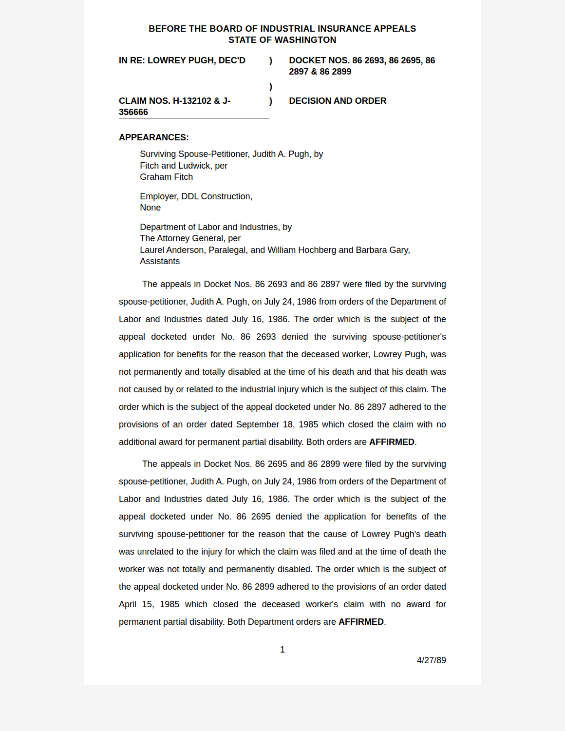BEFORE THE BOARD OF INDUSTRIAL INSURANCE APPEALS
STATE OF WASHINGTON
| IN RE: LOWREY PUGH, DEC'D | ) | DOCKET NOS. 86 2693, 86 2695, 86 2897 & 86 2899 |
| | ) | |
| CLAIM NOS. H-132102 & J-356666 | ) | DECISION AND ORDER |
APPEARANCES:
Surviving Spouse-Petitioner, Judith A. Pugh, by
Fitch and Ludwick, per
Graham Fitch
Employer, DDL Construction,
None
Department of Labor and Industries, by
The Attorney General, per
Laurel Anderson, Paralegal, and William Hochberg and Barbara Gary, Assistants
The appeals in Docket Nos. 86 2693 and 86 2897 were filed by the surviving spouse-petitioner, Judith A. Pugh, on July 24, 1986 from orders of the Department of Labor and Industries dated July 16, 1986. The order which is the subject of the appeal docketed under No. 86 2693 denied the surviving spouse-petitioner's application for benefits for the reason that the deceased worker, Lowrey Pugh, was not permanently and totally disabled at the time of his death and that his death was not caused by or related to the industrial injury which is the subject of this claim. The order which is the subject of the appeal docketed under No. 86 2897 adhered to the provisions of an order dated September 18, 1985 which closed the claim with no additional award for permanent partial disability. Both orders are AFFIRMED.
The appeals in Docket Nos. 86 2695 and 86 2899 were filed by the surviving spouse-petitioner, Judith A. Pugh, on July 24, 1986 from orders of the Department of Labor and Industries dated July 16, 1986. The order which is the subject of the appeal docketed under No. 86 2695 denied the application for benefits of the surviving spouse-petitioner for the reason that the cause of Lowrey Pugh's death was unrelated to the injury for which the claim was filed and at the time of death the worker was not totally and permanently disabled. The order which is the subject of the appeal docketed under No. 86 2899 adhered to the provisions of an order dated April 15, 1985 which closed the deceased worker's claim with no award for permanent partial disability. Both Department orders are AFFIRMED.
1
4/27/89